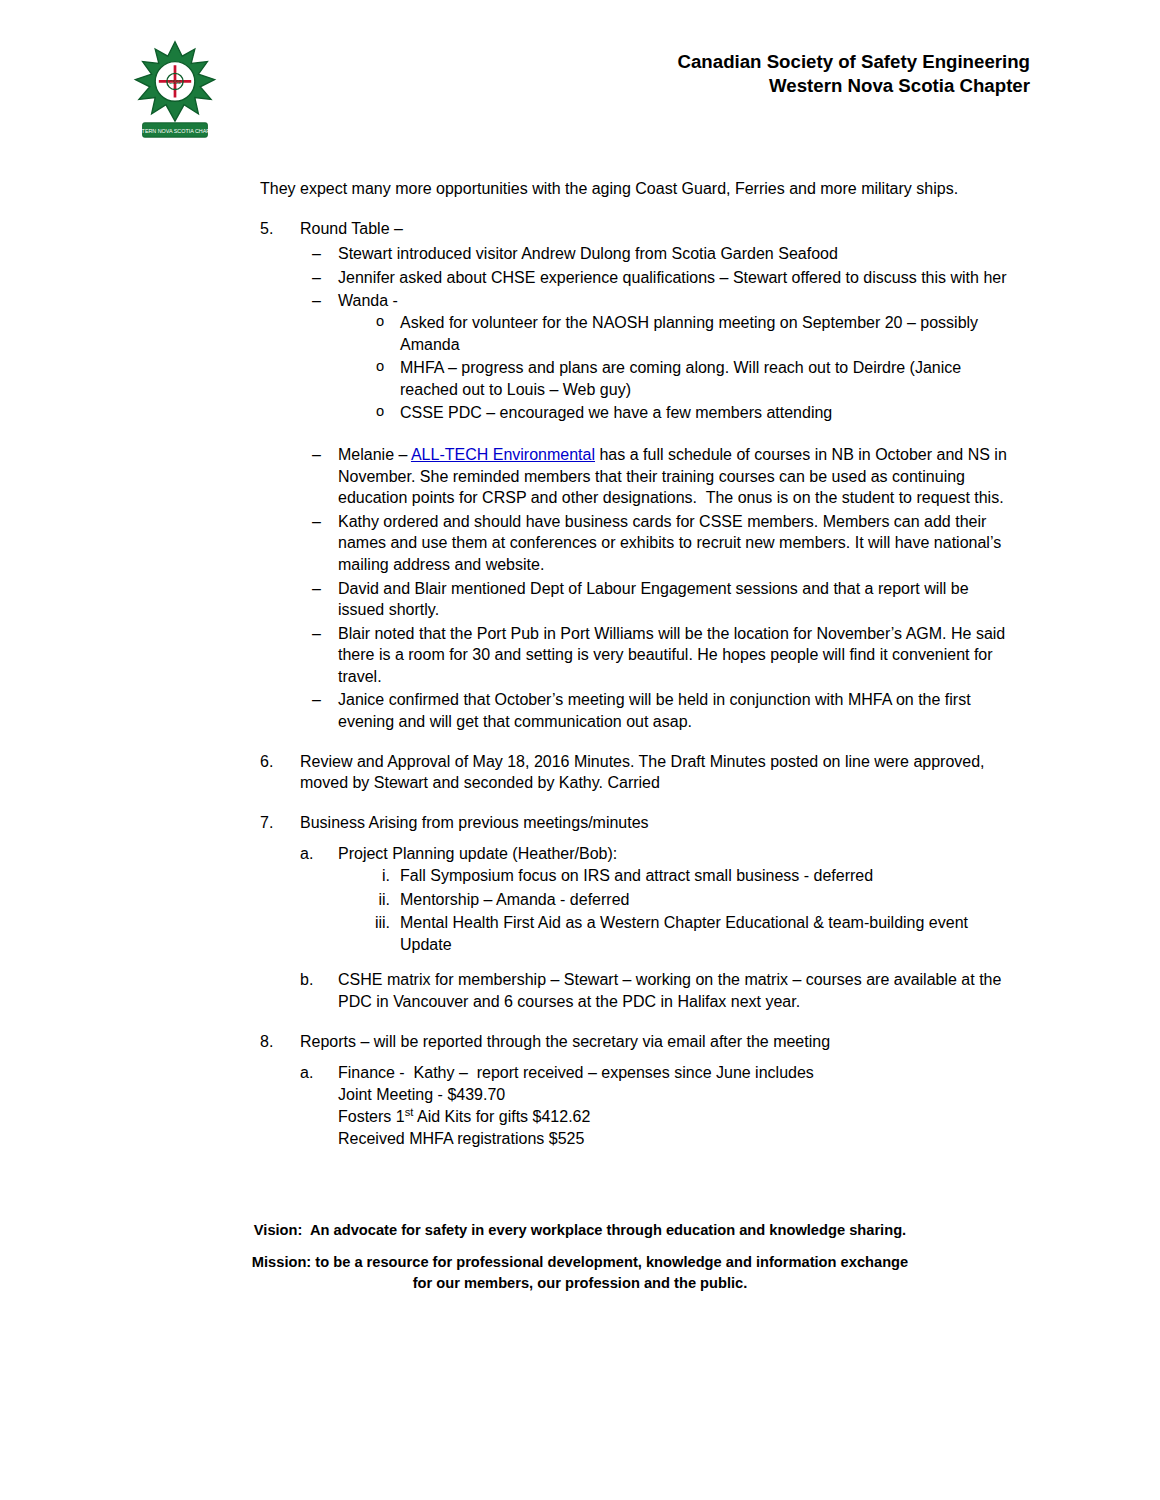CSSE WESTERN NOVA SCOTIA CHAPTER
Canadian Society of Safety Engineering
Western Nova Scotia Chapter
They expect many more opportunities with the aging Coast Guard, Ferries and more military ships.
5. Round Table –
Stewart introduced visitor Andrew Dulong from Scotia Garden Seafood
Jennifer asked about CHSE experience qualifications – Stewart offered to discuss this with her
Wanda -
Asked for volunteer for the NAOSH planning meeting on September 20 – possibly Amanda
MHFA – progress and plans are coming along. Will reach out to Deirdre (Janice reached out to Louis – Web guy)
CSSE PDC – encouraged we have a few members attending
Melanie – ALL-TECH Environmental has a full schedule of courses in NB in October and NS in November. She reminded members that their training courses can be used as continuing education points for CRSP and other designations. The onus is on the student to request this.
Kathy ordered and should have business cards for CSSE members. Members can add their names and use them at conferences or exhibits to recruit new members. It will have national’s mailing address and website.
David and Blair mentioned Dept of Labour Engagement sessions and that a report will be issued shortly.
Blair noted that the Port Pub in Port Williams will be the location for November’s AGM. He said there is a room for 30 and setting is very beautiful. He hopes people will find it convenient for travel.
Janice confirmed that October’s meeting will be held in conjunction with MHFA on the first evening and will get that communication out asap.
6. Review and Approval of May 18, 2016 Minutes. The Draft Minutes posted on line were approved, moved by Stewart and seconded by Kathy. Carried
7. Business Arising from previous meetings/minutes
a. Project Planning update (Heather/Bob):
i. Fall Symposium focus on IRS and attract small business - deferred
ii. Mentorship – Amanda - deferred
iii. Mental Health First Aid as a Western Chapter Educational & team-building event Update
b. CSHE matrix for membership – Stewart – working on the matrix – courses are available at the PDC in Vancouver and 6 courses at the PDC in Halifax next year.
8. Reports – will be reported through the secretary via email after the meeting
a.
Finance - Kathy – report received – expenses since June includes
Joint Meeting - $439.70
Fosters 1st Aid Kits for gifts $412.62
Received MHFA registrations $525
Vision: An advocate for safety in every workplace through education and knowledge sharing.
Mission: to be a resource for professional development, knowledge and information exchange
for our members, our profession and the public.